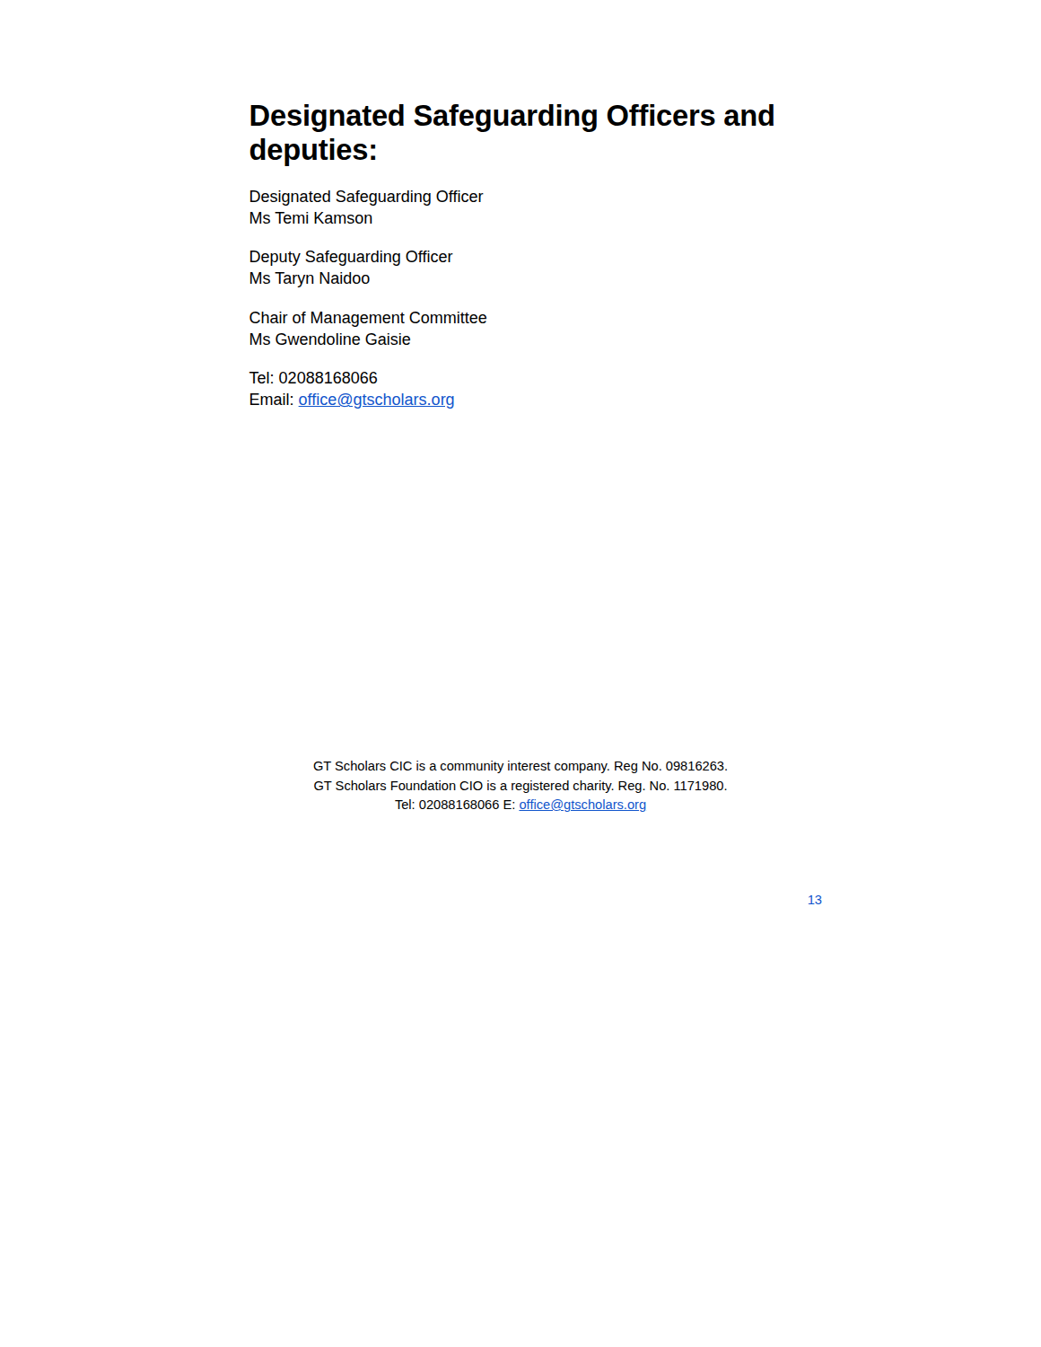Designated Safeguarding Officers and deputies:
Designated Safeguarding Officer
Ms Temi Kamson
Deputy Safeguarding Officer
Ms Taryn Naidoo
Chair of Management Committee
Ms Gwendoline Gaisie
Tel: 02088168066
Email: office@gtscholars.org
GT Scholars CIC is a community interest company. Reg No. 09816263.
GT Scholars Foundation CIO is a registered charity. Reg. No. 1171980.
Tel: 02088168066 E: office@gtscholars.org
13